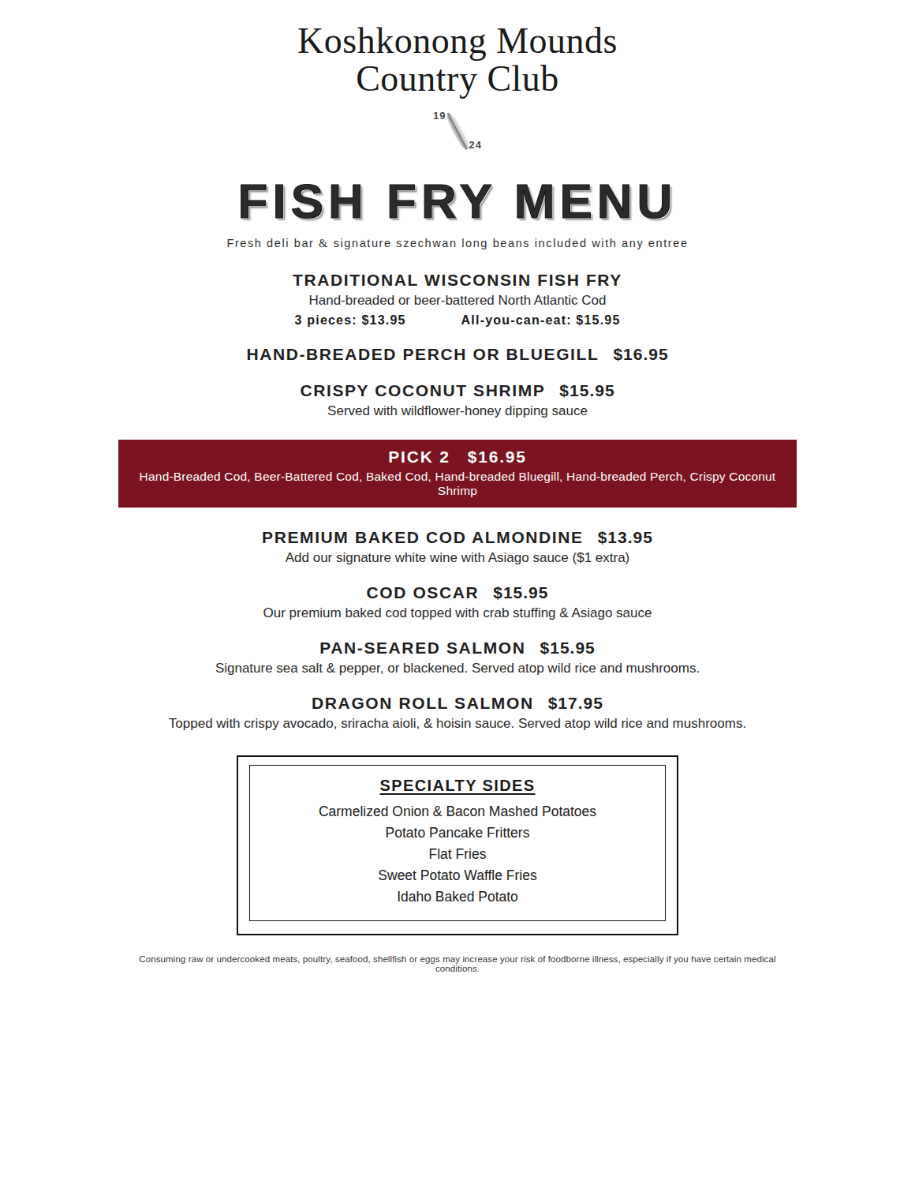Koshkonong Mounds Country Club
19 24
FISH FRY MENU
Fresh deli bar & signature szechwan long beans included with any entree
TRADITIONAL WISCONSIN FISH FRY
Hand-breaded or beer-battered North Atlantic Cod
3 pieces: $13.95 All-you-can-eat: $15.95
HAND-BREADED PERCH OR BLUEGILL$16.95
CRISPY COCONUT SHRIMP$15.95
Served with wildflower-honey dipping sauce
PICK 2$16.95
Hand-Breaded Cod, Beer-Battered Cod, Baked Cod, Hand-breaded Bluegill, Hand-breaded Perch, Crispy Coconut Shrimp
PREMIUM BAKED COD ALMONDINE$13.95
Add our signature white wine with Asiago sauce ($1 extra)
COD OSCAR$15.95
Our premium baked cod topped with crab stuffing & Asiago sauce
PAN-SEARED SALMON$15.95
Signature sea salt & pepper, or blackened. Served atop wild rice and mushrooms.
DRAGON ROLL SALMON$17.95
Topped with crispy avocado, sriracha aioli, & hoisin sauce. Served atop wild rice and mushrooms.
SPECIALTY SIDES
Carmelized Onion & Bacon Mashed Potatoes
Potato Pancake Fritters
Flat Fries
Sweet Potato Waffle Fries
Idaho Baked Potato
Consuming raw or undercooked meats, poultry, seafood, shellfish or eggs may increase your risk of foodborne illness, especially if you have certain medical conditions.